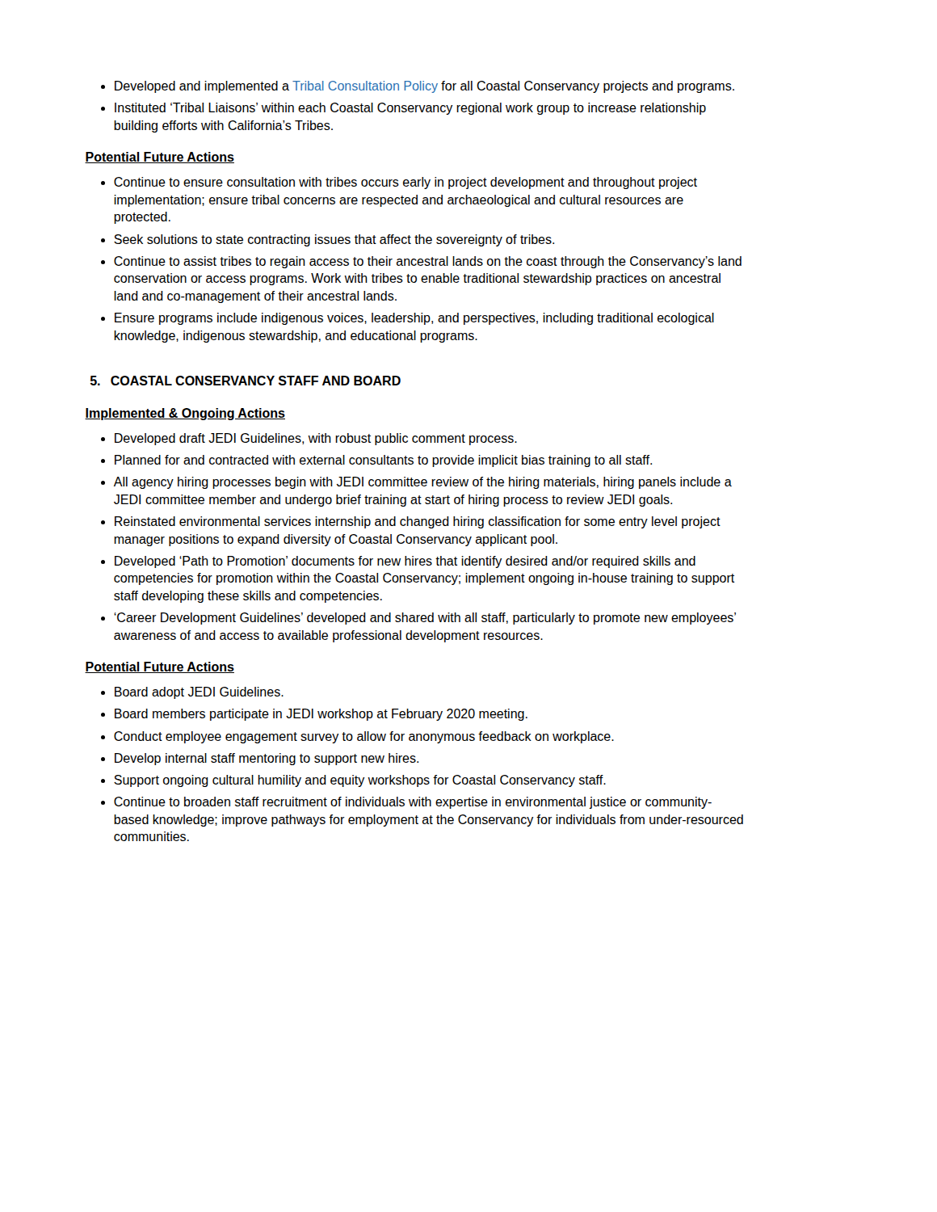Developed and implemented a Tribal Consultation Policy for all Coastal Conservancy projects and programs.
Instituted ‘Tribal Liaisons’ within each Coastal Conservancy regional work group to increase relationship building efforts with California’s Tribes.
Potential Future Actions
Continue to ensure consultation with tribes occurs early in project development and throughout project implementation; ensure tribal concerns are respected and archaeological and cultural resources are protected.
Seek solutions to state contracting issues that affect the sovereignty of tribes.
Continue to assist tribes to regain access to their ancestral lands on the coast through the Conservancy’s land conservation or access programs. Work with tribes to enable traditional stewardship practices on ancestral land and co-management of their ancestral lands.
Ensure programs include indigenous voices, leadership, and perspectives, including traditional ecological knowledge, indigenous stewardship, and educational programs.
5. COASTAL CONSERVANCY STAFF AND BOARD
Implemented & Ongoing Actions
Developed draft JEDI Guidelines, with robust public comment process.
Planned for and contracted with external consultants to provide implicit bias training to all staff.
All agency hiring processes begin with JEDI committee review of the hiring materials, hiring panels include a JEDI committee member and undergo brief training at start of hiring process to review JEDI goals.
Reinstated environmental services internship and changed hiring classification for some entry level project manager positions to expand diversity of Coastal Conservancy applicant pool.
Developed ‘Path to Promotion’ documents for new hires that identify desired and/or required skills and competencies for promotion within the Coastal Conservancy; implement ongoing in-house training to support staff developing these skills and competencies.
‘Career Development Guidelines’ developed and shared with all staff, particularly to promote new employees’ awareness of and access to available professional development resources.
Potential Future Actions
Board adopt JEDI Guidelines.
Board members participate in JEDI workshop at February 2020 meeting.
Conduct employee engagement survey to allow for anonymous feedback on workplace.
Develop internal staff mentoring to support new hires.
Support ongoing cultural humility and equity workshops for Coastal Conservancy staff.
Continue to broaden staff recruitment of individuals with expertise in environmental justice or community-based knowledge; improve pathways for employment at the Conservancy for individuals from under-resourced communities.